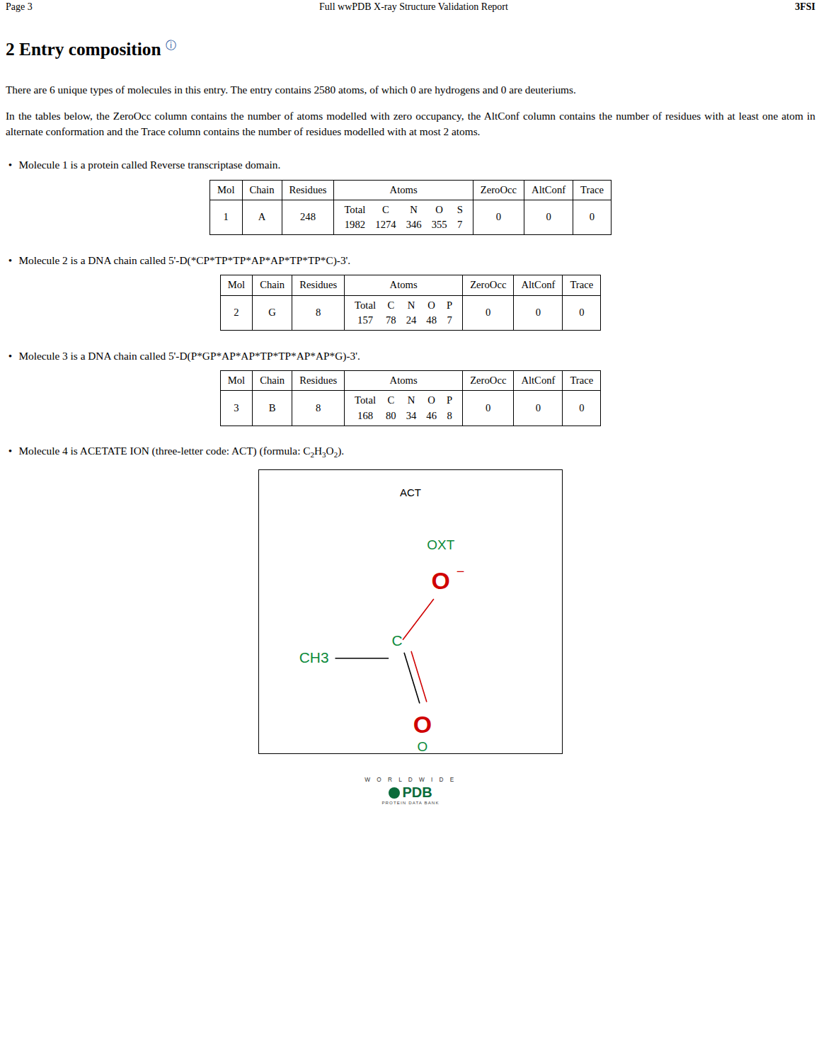Page 3
Full wwPDB X-ray Structure Validation Report
3FSI
2 Entry composition ⓘ
There are 6 unique types of molecules in this entry. The entry contains 2580 atoms, of which 0 are hydrogens and 0 are deuteriums.
In the tables below, the ZeroOcc column contains the number of atoms modelled with zero occupancy, the AltConf column contains the number of residues with at least one atom in alternate conformation and the Trace column contains the number of residues modelled with at most 2 atoms.
Molecule 1 is a protein called Reverse transcriptase domain.
| Mol | Chain | Residues | Atoms | ZeroOcc | AltConf | Trace |
| --- | --- | --- | --- | --- | --- | --- |
| 1 | A | 248 | Total C N O S 1982 1274 346 355 7 | 0 | 0 | 0 |
Molecule 2 is a DNA chain called 5'-D(*CP*TP*TP*AP*AP*TP*TP*C)-3'.
| Mol | Chain | Residues | Atoms | ZeroOcc | AltConf | Trace |
| --- | --- | --- | --- | --- | --- | --- |
| 2 | G | 8 | Total C N O P 157 78 24 48 7 | 0 | 0 | 0 |
Molecule 3 is a DNA chain called 5'-D(P*GP*AP*AP*TP*TP*AP*AP*G)-3'.
| Mol | Chain | Residues | Atoms | ZeroOcc | AltConf | Trace |
| --- | --- | --- | --- | --- | --- | --- |
| 3 | B | 8 | Total C N O P 168 80 34 46 8 | 0 | 0 | 0 |
Molecule 4 is ACETATE ION (three-letter code: ACT) (formula: C2H3O2).
ACT OXT O − C CH3 O O
W O R L D W I D E
PDB
PROTEIN DATA BANK